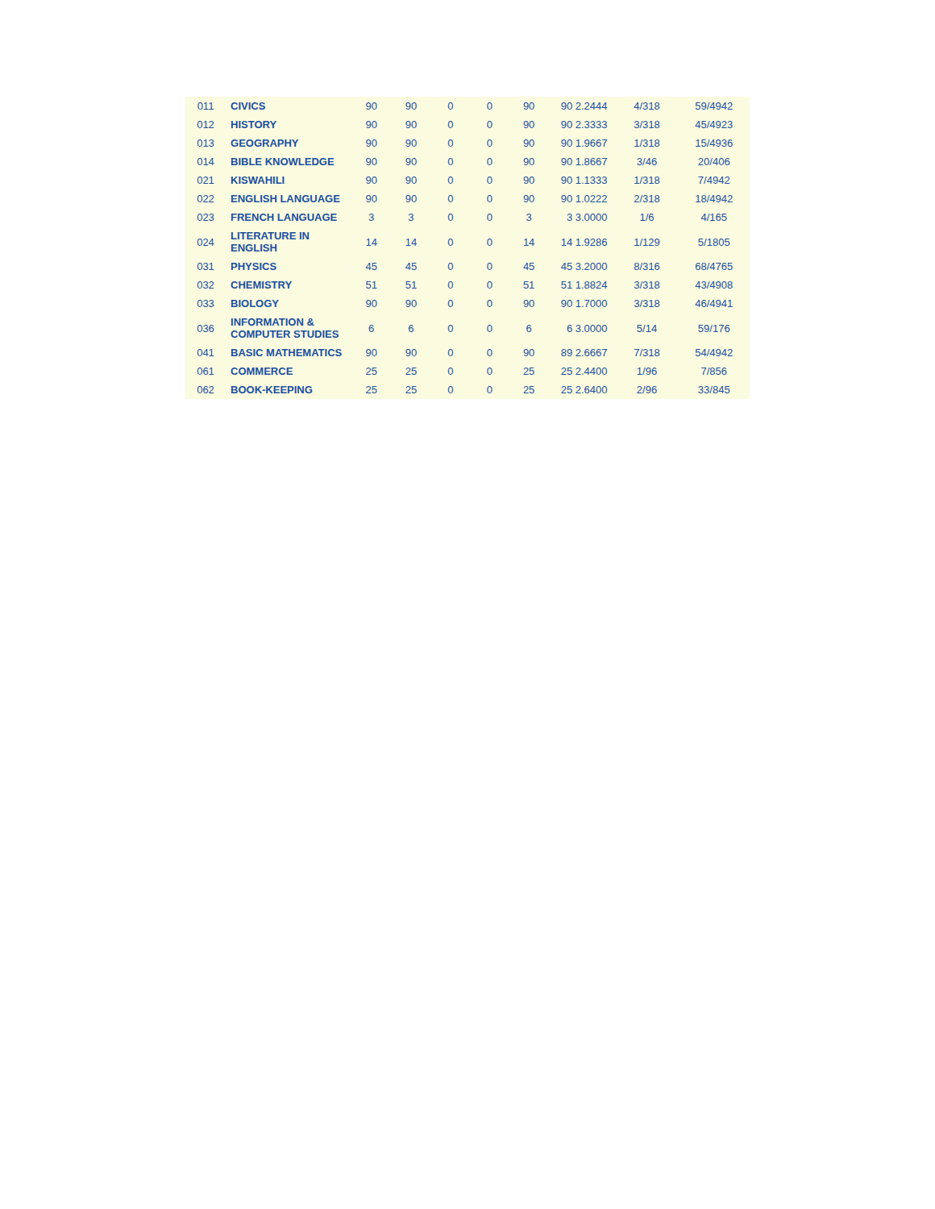| 011 | CIVICS | 90 | 90 | 0 | 0 | 90 | 90 2.2444 | 4/318 | 59/4942 |
| 012 | HISTORY | 90 | 90 | 0 | 0 | 90 | 90 2.3333 | 3/318 | 45/4923 |
| 013 | GEOGRAPHY | 90 | 90 | 0 | 0 | 90 | 90 1.9667 | 1/318 | 15/4936 |
| 014 | BIBLE KNOWLEDGE | 90 | 90 | 0 | 0 | 90 | 90 1.8667 | 3/46 | 20/406 |
| 021 | KISWAHILI | 90 | 90 | 0 | 0 | 90 | 90 1.1333 | 1/318 | 7/4942 |
| 022 | ENGLISH LANGUAGE | 90 | 90 | 0 | 0 | 90 | 90 1.0222 | 2/318 | 18/4942 |
| 023 | FRENCH LANGUAGE | 3 | 3 | 0 | 0 | 3 | 3 3.0000 | 1/6 | 4/165 |
| 024 | LITERATURE IN ENGLISH | 14 | 14 | 0 | 0 | 14 | 14 1.9286 | 1/129 | 5/1805 |
| 031 | PHYSICS | 45 | 45 | 0 | 0 | 45 | 45 3.2000 | 8/316 | 68/4765 |
| 032 | CHEMISTRY | 51 | 51 | 0 | 0 | 51 | 51 1.8824 | 3/318 | 43/4908 |
| 033 | BIOLOGY | 90 | 90 | 0 | 0 | 90 | 90 1.7000 | 3/318 | 46/4941 |
| 036 | INFORMATION & COMPUTER STUDIES | 6 | 6 | 0 | 0 | 6 | 6 3.0000 | 5/14 | 59/176 |
| 041 | BASIC MATHEMATICS | 90 | 90 | 0 | 0 | 90 | 89 2.6667 | 7/318 | 54/4942 |
| 061 | COMMERCE | 25 | 25 | 0 | 0 | 25 | 25 2.4400 | 1/96 | 7/856 |
| 062 | BOOK-KEEPING | 25 | 25 | 0 | 0 | 25 | 25 2.6400 | 2/96 | 33/845 |